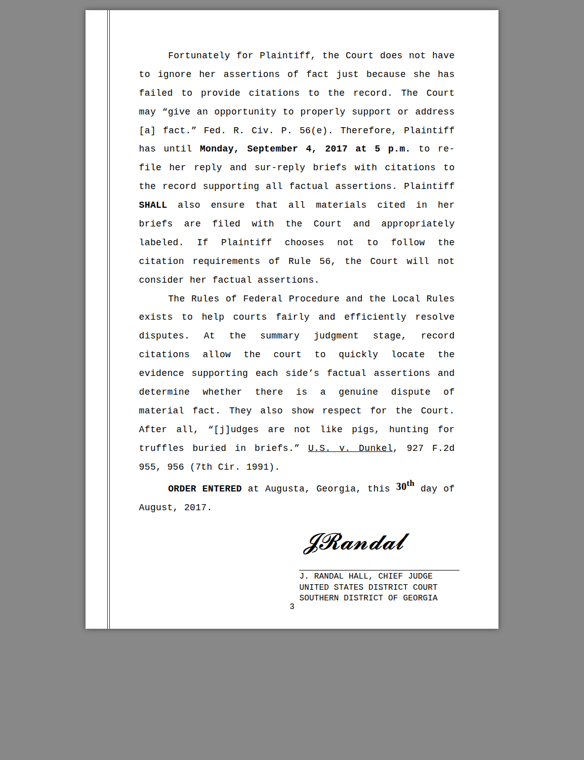Fortunately for Plaintiff, the Court does not have to ignore her assertions of fact just because she has failed to provide citations to the record. The Court may “give an opportunity to properly support or address [a] fact.” Fed. R. Civ. P. 56(e). Therefore, Plaintiff has until Monday, September 4, 2017 at 5 p.m. to re-file her reply and sur-reply briefs with citations to the record supporting all factual assertions. Plaintiff SHALL also ensure that all materials cited in her briefs are filed with the Court and appropriately labeled. If Plaintiff chooses not to follow the citation requirements of Rule 56, the Court will not consider her factual assertions.
The Rules of Federal Procedure and the Local Rules exists to help courts fairly and efficiently resolve disputes. At the summary judgment stage, record citations allow the court to quickly locate the evidence supporting each side’s factual assertions and determine whether there is a genuine dispute of material fact. They also show respect for the Court. After all, “[j]udges are not like pigs, hunting for truffles buried in briefs.” U.S. v. Dunkel, 927 F.2d 955, 956 (7th Cir. 1991).
ORDER ENTERED at Augusta, Georgia, this 30th day of August, 2017.
𝓙𝓡𝓪𝓷𝓭𝓪𝓵
J. RANDAL HALL, CHIEF JUDGE
UNITED STATES DISTRICT COURT
SOUTHERN DISTRICT OF GEORGIA
3